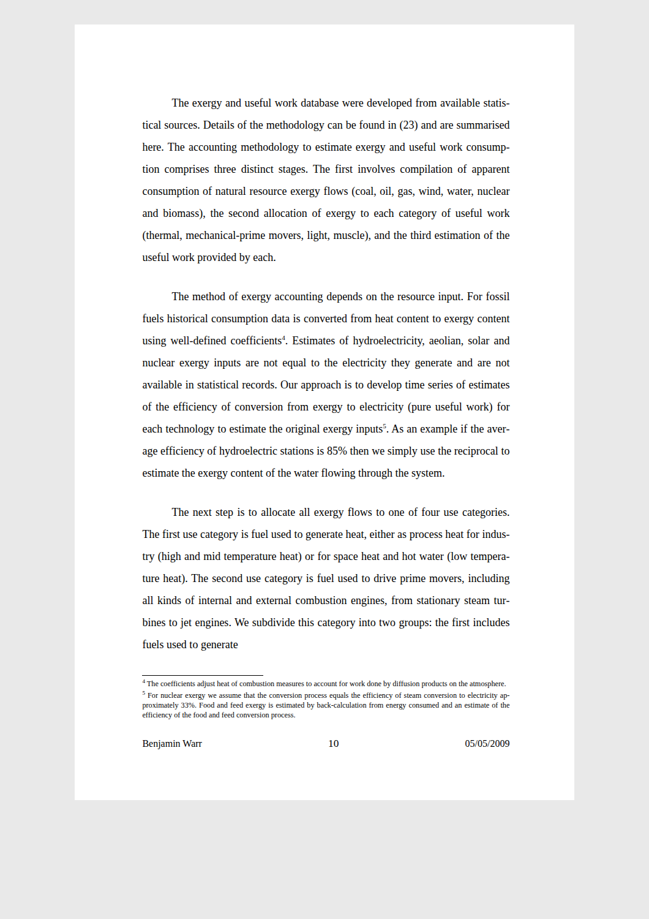The exergy and useful work database were developed from available statistical sources. Details of the methodology can be found in (23) and are summarised here. The accounting methodology to estimate exergy and useful work consumption comprises three distinct stages. The first involves compilation of apparent consumption of natural resource exergy flows (coal, oil, gas, wind, water, nuclear and biomass), the second allocation of exergy to each category of useful work (thermal, mechanical-prime movers, light, muscle), and the third estimation of the useful work provided by each.
The method of exergy accounting depends on the resource input. For fossil fuels historical consumption data is converted from heat content to exergy content using well-defined coefficients4. Estimates of hydroelectricity, aeolian, solar and nuclear exergy inputs are not equal to the electricity they generate and are not available in statistical records. Our approach is to develop time series of estimates of the efficiency of conversion from exergy to electricity (pure useful work) for each technology to estimate the original exergy inputs5. As an example if the average efficiency of hydroelectric stations is 85% then we simply use the reciprocal to estimate the exergy content of the water flowing through the system.
The next step is to allocate all exergy flows to one of four use categories. The first use category is fuel used to generate heat, either as process heat for industry (high and mid temperature heat) or for space heat and hot water (low temperature heat). The second use category is fuel used to drive prime movers, including all kinds of internal and external combustion engines, from stationary steam turbines to jet engines. We subdivide this category into two groups: the first includes fuels used to generate
4 The coefficients adjust heat of combustion measures to account for work done by diffusion products on the atmosphere.
5 For nuclear exergy we assume that the conversion process equals the efficiency of steam conversion to electricity approximately 33%. Food and feed exergy is estimated by back-calculation from energy consumed and an estimate of the efficiency of the food and feed conversion process.
Benjamin Warr 10 05/05/2009